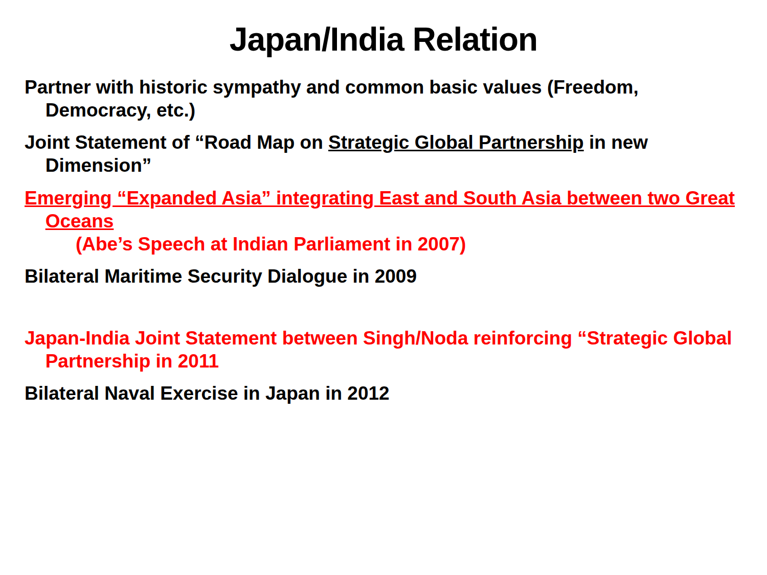Japan/India Relation
Partner with historic sympathy and common basic values (Freedom, Democracy, etc.)
Joint Statement of “Road Map on Strategic Global Partnership in new Dimension”
Emerging “Expanded Asia” integrating East and South Asia between two Great Oceans (Abe’s Speech at Indian Parliament in 2007)
Bilateral Maritime Security Dialogue in 2009
Japan-India Joint Statement between Singh/Noda reinforcing “Strategic Global Partnership in 2011
Bilateral Naval Exercise in Japan in 2012